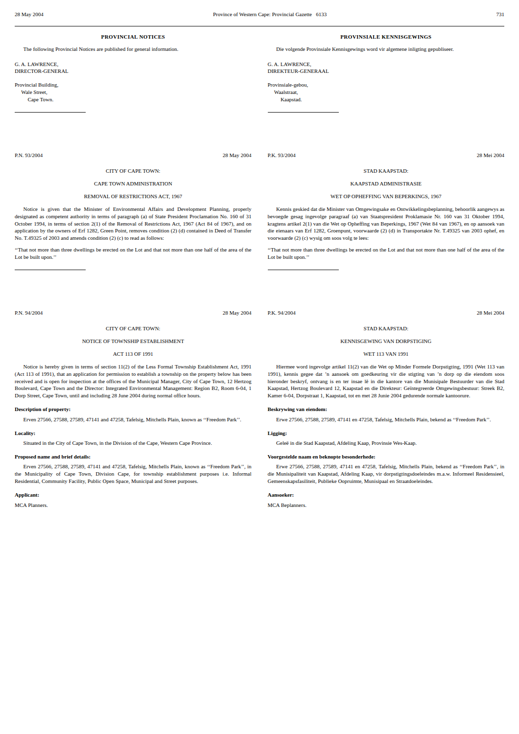28 May 2004
Province of Western Cape: Provincial Gazette 6133
731
Provincial Notices
The following Provincial Notices are published for general information.
G. A. LAWRENCE,
DIRECTOR-GENERAL
Provincial Building,
Wale Street,
Cape Town.
P.N. 93/2004 28 May 2004
City of Cape Town:
Cape Town Administration
Removal of Restrictions Act, 1967
Notice is given that the Minister of Environmental Affairs and Development Planning, properly designated as competent authority in terms of paragraph (a) of State President Proclamation No. 160 of 31 October 1994, in terms of section 2(1) of the Removal of Restrictions Act, 1967 (Act 84 of 1967), and on application by the owners of Erf 1282, Green Point, removes condition (2) (d) contained in Deed of Transfer No. T.49325 of 2003 and amends condition (2) (c) to read as follows:
‘‘That not more than three dwellings be erected on the Lot and that not more than one half of the area of the Lot be built upon.’’
P.N. 94/2004 28 May 2004
City of Cape Town:
Notice of Township Establishment
Act 113 of 1991
Notice is hereby given in terms of section 11(2) of the Less Formal Township Establishment Act, 1991 (Act 113 of 1991), that an application for permission to establish a township on the property below has been received and is open for inspection at the offices of the Municipal Manager, City of Cape Town, 12 Hertzog Boulevard, Cape Town and the Director: Integrated Environmental Management: Region B2, Room 6-04, 1 Dorp Street, Cape Town, until and including 28 June 2004 during normal office hours.
Description of property:
Erven 27566, 27588, 27589, 47141 and 47258, Tafelsig, Mitchells Plain, known as ‘‘Freedom Park’’.
Locality:
Situated in the City of Cape Town, in the Division of the Cape, Western Cape Province.
Proposed name and brief details:
Erven 27566, 27588, 27589, 47141 and 47258, Tafelsig, Mitchells Plain, known as ‘‘Freedom Park’’, in the Municipality of Cape Town, Division Cape, for township establishment purposes i.e. Informal Residential, Community Facility, Public Open Space, Municipal and Street purposes.
Applicant:
MCA Planners.
Provinsiale Kennisgewings
Die volgende Provinsiale Kennisgewings word vir algemene inligting gepubliseer.
G. A. LAWRENCE,
DIREKTEUR-GENERAAL
Provinsiale-gebou,
Waalstraat,
Kaapstad.
P.K. 93/2004 28 Mei 2004
Stad Kaapstad:
Kaapstad Administrasie
Wet op Opheffing van Beperkings, 1967
Kennis geskied dat die Minister van Omgewingsake en Ontwikkelingsbeplanning, behoorlik aangewys as bevoegde gesag ingevolge paragraaf (a) van Staatspresident Proklamasie Nr. 160 van 31 Oktober 1994, kragtens artikel 2(1) van die Wet op Opheffing van Beperkings, 1967 (Wet 84 van 1967), en op aansoek van die eienaars van Erf 1282, Groenpunt, voorwaarde (2) (d) in Transportakte Nr. T.49325 van 2003 ophef, en voorwaarde (2) (c) wysig om soos volg te lees:
‘‘That not more than three dwellings be erected on the Lot and that not more than one half of the area of the Lot be built upon.’’
P.K. 94/2004 28 Mei 2004
Stad Kaapstad:
Kennisgewing van Dorpstiging
Wet 113 van 1991
Hiermee word ingevolge artikel 11(2) van die Wet op Minder Formele Dorpstigting, 1991 (Wet 113 van 1991), kennis gegee dat ’n aansoek om goedkeuring vir die stigting van ’n dorp op die eiendom soos hieronder beskryf, ontvang is en ter insae lê in die kantore van die Munisipale Bestuurder van die Stad Kaapstad, Hertzog Boulevard 12, Kaapstad en die Direkteur: Geïntegreerde Omgewingsbestuur: Streek B2, Kamer 6-04, Dorpstraat 1, Kaapstad, tot en met 28 Junie 2004 gedurende normale kantoorure.
Beskrywing van eiendom:
Erwe 27566, 27588, 27589, 47141 en 47258, Tafelsig, Mitchells Plain, bekend as ‘‘Freedom Park’’.
Ligging:
Geleë in die Stad Kaapstad, Afdeling Kaap, Provinsie Wes-Kaap.
Voorgestelde naam en beknopte besonderhede:
Erwe 27566, 27588, 27589, 47141 en 47258, Tafelsig, Mitchells Plain, bekend as ‘‘Freedom Park’’, in die Munisipaliteit van Kaapstad, Afdeling Kaap, vir dorpstigtingsdoeleindes m.a.w. Informeel Residensieel, Gemeenskapsfasiliteit, Publieke Oopruimte, Munisipaal en Straatdoeleindes.
Aansoeker:
MCA Beplanners.